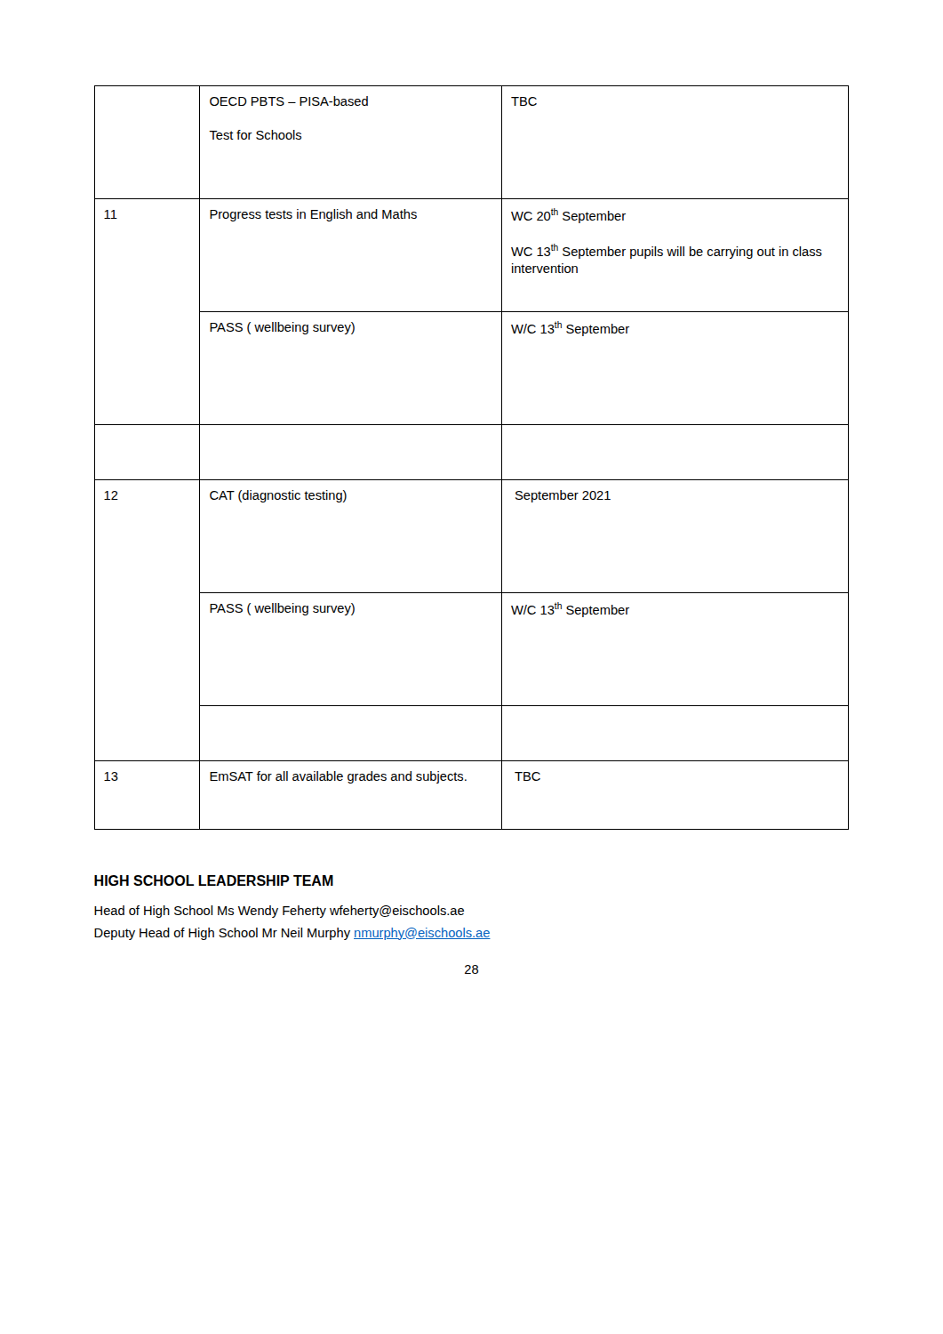| | OECD PBTS – PISA-based Test for Schools | TBC |
| 11 | Progress tests in English and Maths | WC 20 th September WC 13 th September pupils will be carrying out in class intervention |
| PASS ( wellbeing survey) | W/C 13 th September |
| 12 | CAT (diagnostic testing) | September 2021 |
| PASS ( wellbeing survey) | W/C 13 th September |
| 13 | EmSAT for all available grades and subjects. | TBC |
HIGH SCHOOL LEADERSHIP TEAM
Head of High School Ms Wendy Feherty wfeherty@eischools.ae
Deputy Head of High School Mr Neil Murphy nmurphy@eischools.ae
28